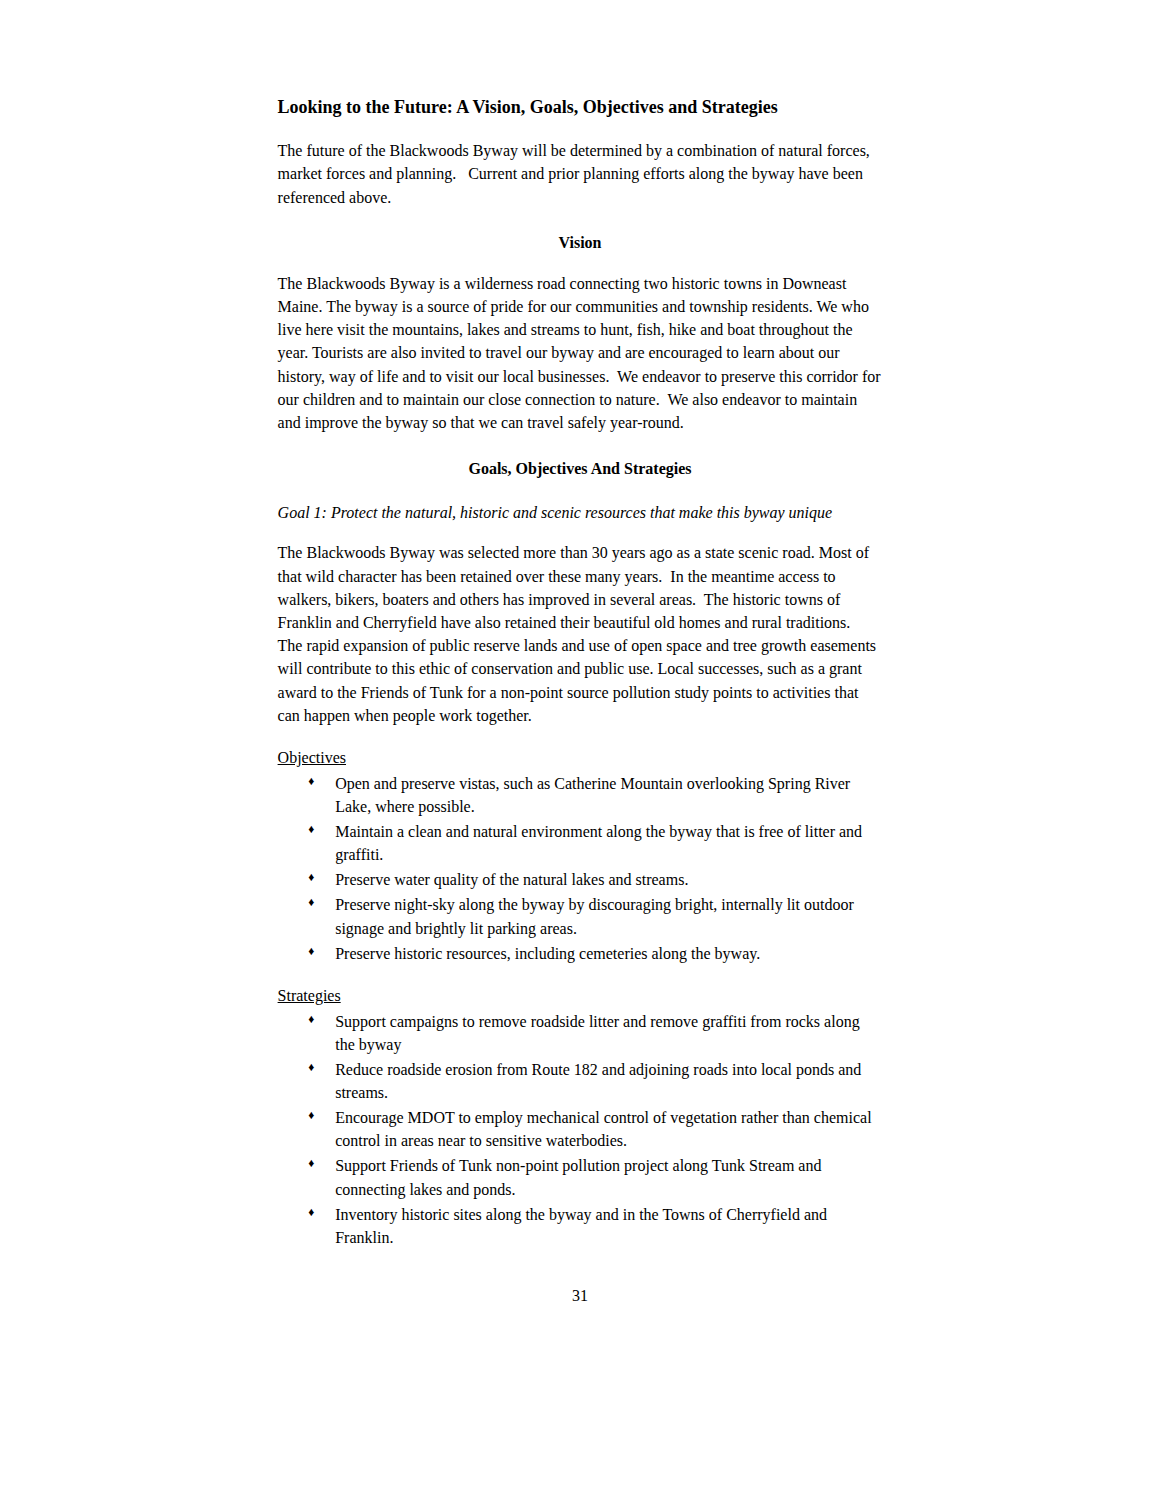Looking to the Future: A Vision, Goals, Objectives and Strategies
The future of the Blackwoods Byway will be determined by a combination of natural forces, market forces and planning. Current and prior planning efforts along the byway have been referenced above.
Vision
The Blackwoods Byway is a wilderness road connecting two historic towns in Downeast Maine. The byway is a source of pride for our communities and township residents. We who live here visit the mountains, lakes and streams to hunt, fish, hike and boat throughout the year. Tourists are also invited to travel our byway and are encouraged to learn about our history, way of life and to visit our local businesses. We endeavor to preserve this corridor for our children and to maintain our close connection to nature. We also endeavor to maintain and improve the byway so that we can travel safely year-round.
Goals, Objectives And Strategies
Goal 1: Protect the natural, historic and scenic resources that make this byway unique
The Blackwoods Byway was selected more than 30 years ago as a state scenic road. Most of that wild character has been retained over these many years. In the meantime access to walkers, bikers, boaters and others has improved in several areas. The historic towns of Franklin and Cherryfield have also retained their beautiful old homes and rural traditions. The rapid expansion of public reserve lands and use of open space and tree growth easements will contribute to this ethic of conservation and public use. Local successes, such as a grant award to the Friends of Tunk for a non-point source pollution study points to activities that can happen when people work together.
Objectives
Open and preserve vistas, such as Catherine Mountain overlooking Spring River Lake, where possible.
Maintain a clean and natural environment along the byway that is free of litter and graffiti.
Preserve water quality of the natural lakes and streams.
Preserve night-sky along the byway by discouraging bright, internally lit outdoor signage and brightly lit parking areas.
Preserve historic resources, including cemeteries along the byway.
Strategies
Support campaigns to remove roadside litter and remove graffiti from rocks along the byway
Reduce roadside erosion from Route 182 and adjoining roads into local ponds and streams.
Encourage MDOT to employ mechanical control of vegetation rather than chemical control in areas near to sensitive waterbodies.
Support Friends of Tunk non-point pollution project along Tunk Stream and connecting lakes and ponds.
Inventory historic sites along the byway and in the Towns of Cherryfield and Franklin.
31